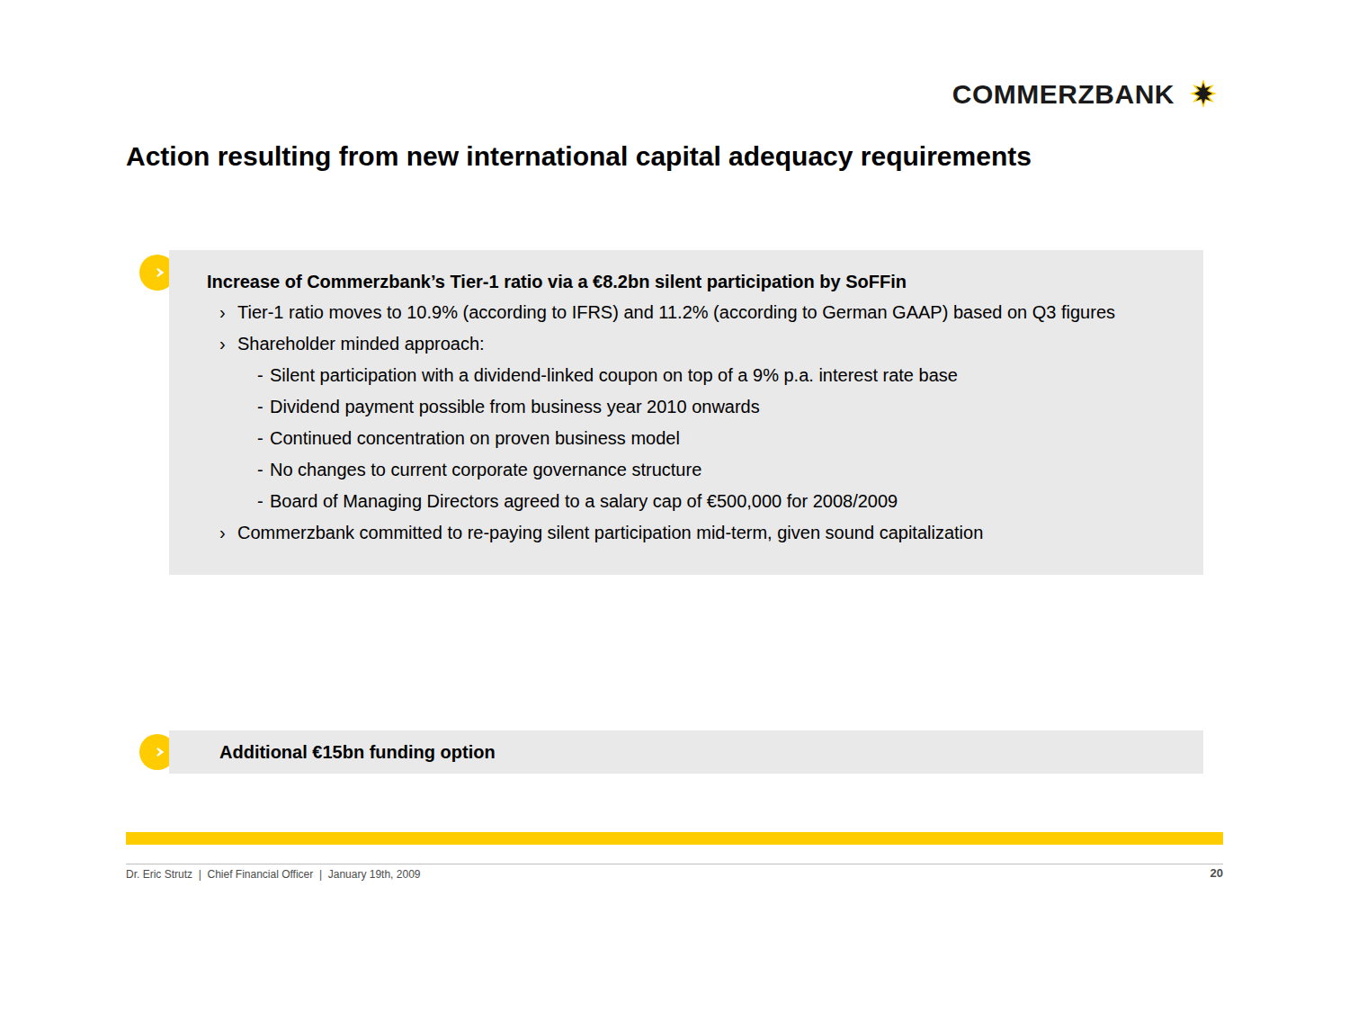COMMERZBANK
Action resulting from new international capital adequacy requirements
Increase of Commerzbank’s Tier-1 ratio via a €8.2bn silent participation by SoFFin
Tier-1 ratio moves to 10.9% (according to IFRS) and 11.2% (according to German GAAP) based on Q3 figures
Shareholder minded approach:
Silent participation with a dividend-linked coupon on top of a 9% p.a. interest rate base
Dividend payment possible from business year 2010 onwards
Continued concentration on proven business model
No changes to current corporate governance structure
Board of Managing Directors agreed to a salary cap of €500,000 for 2008/2009
Commerzbank committed to re-paying silent participation mid-term, given sound capitalization
Additional €15bn funding option
Dr. Eric Strutz | Chief Financial Officer | January 19th, 2009
20